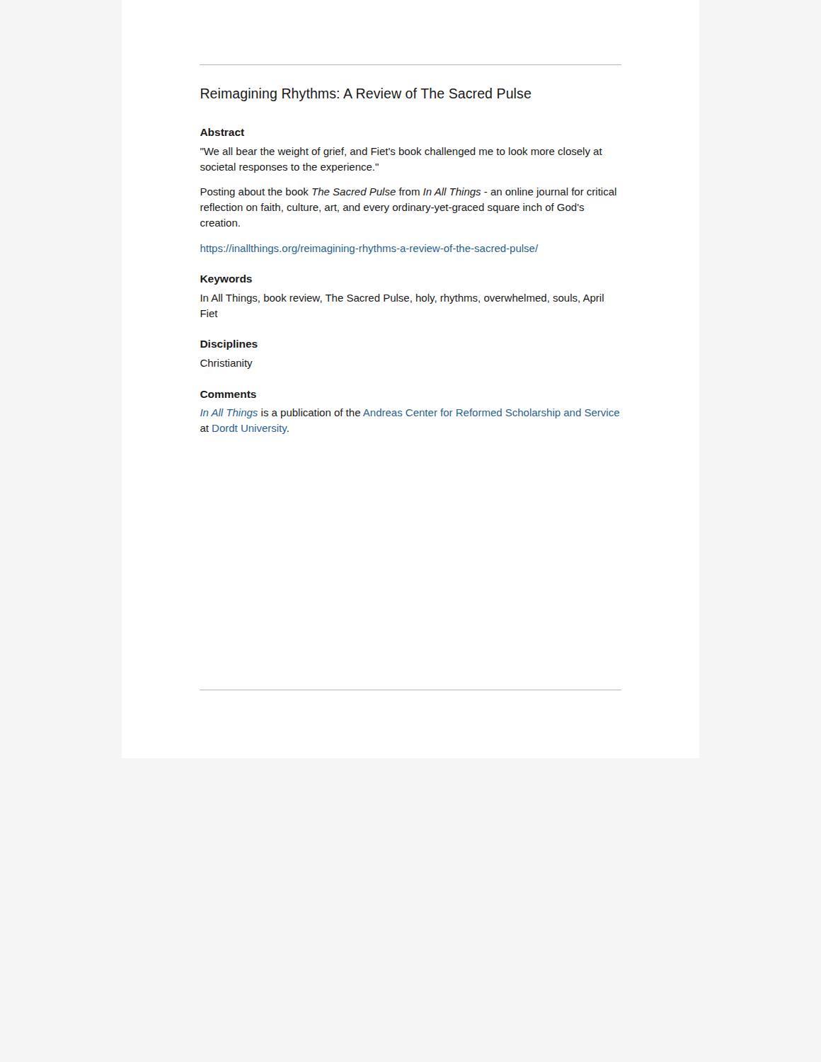Reimagining Rhythms: A Review of The Sacred Pulse
Abstract
"We all bear the weight of grief, and Fiet's book challenged me to look more closely at societal responses to the experience."
Posting about the book The Sacred Pulse from In All Things - an online journal for critical reflection on faith, culture, art, and every ordinary-yet-graced square inch of God's creation.
https://inallthings.org/reimagining-rhythms-a-review-of-the-sacred-pulse/
Keywords
In All Things, book review, The Sacred Pulse, holy, rhythms, overwhelmed, souls, April Fiet
Disciplines
Christianity
Comments
In All Things is a publication of the Andreas Center for Reformed Scholarship and Service at Dordt University.